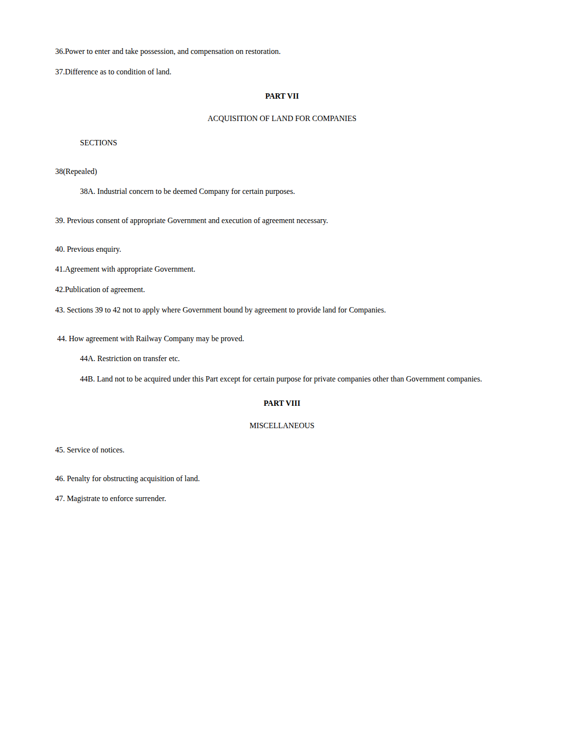36.Power to enter and take possession, and compensation on restoration.
37.Difference as to condition of land.
PART VII
ACQUISITION OF LAND FOR COMPANIES
SECTIONS
38(Repealed)
38A. Industrial concern to be deemed Company for certain purposes.
39. Previous consent of appropriate Government and execution of agreement necessary.
40. Previous enquiry.
41.Agreement with appropriate Government.
42.Publication of agreement.
43. Sections 39 to 42 not to apply where Government bound by agreement to provide land for Companies.
44. How agreement with Railway Company may be proved.
44A. Restriction on transfer etc.
44B. Land not to be acquired under this Part except for certain purpose for private companies other than Government companies.
PART VIII
MISCELLANEOUS
45. Service of notices.
46. Penalty for obstructing acquisition of land.
47. Magistrate to enforce surrender.